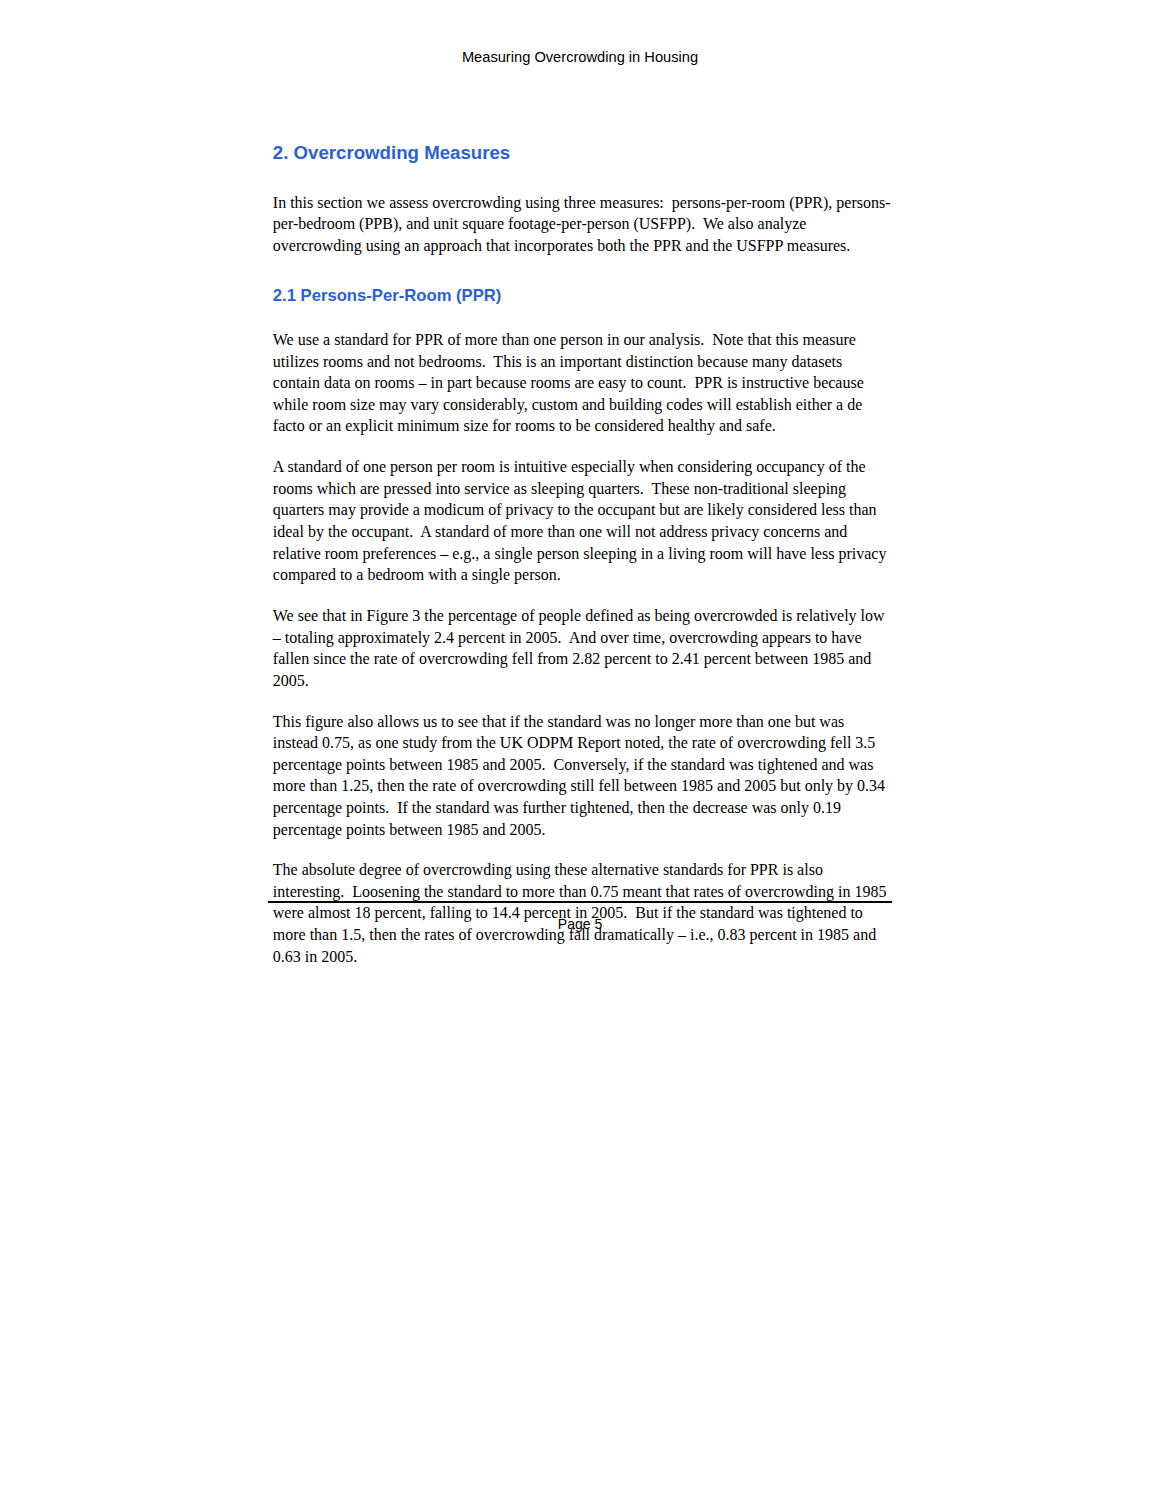Measuring Overcrowding in Housing
2. Overcrowding Measures
In this section we assess overcrowding using three measures: persons-per-room (PPR), persons-per-bedroom (PPB), and unit square footage-per-person (USFPP). We also analyze overcrowding using an approach that incorporates both the PPR and the USFPP measures.
2.1 Persons-Per-Room (PPR)
We use a standard for PPR of more than one person in our analysis. Note that this measure utilizes rooms and not bedrooms. This is an important distinction because many datasets contain data on rooms – in part because rooms are easy to count. PPR is instructive because while room size may vary considerably, custom and building codes will establish either a de facto or an explicit minimum size for rooms to be considered healthy and safe.
A standard of one person per room is intuitive especially when considering occupancy of the rooms which are pressed into service as sleeping quarters. These non-traditional sleeping quarters may provide a modicum of privacy to the occupant but are likely considered less than ideal by the occupant. A standard of more than one will not address privacy concerns and relative room preferences – e.g., a single person sleeping in a living room will have less privacy compared to a bedroom with a single person.
We see that in Figure 3 the percentage of people defined as being overcrowded is relatively low – totaling approximately 2.4 percent in 2005. And over time, overcrowding appears to have fallen since the rate of overcrowding fell from 2.82 percent to 2.41 percent between 1985 and 2005.
This figure also allows us to see that if the standard was no longer more than one but was instead 0.75, as one study from the UK ODPM Report noted, the rate of overcrowding fell 3.5 percentage points between 1985 and 2005. Conversely, if the standard was tightened and was more than 1.25, then the rate of overcrowding still fell between 1985 and 2005 but only by 0.34 percentage points. If the standard was further tightened, then the decrease was only 0.19 percentage points between 1985 and 2005.
The absolute degree of overcrowding using these alternative standards for PPR is also interesting. Loosening the standard to more than 0.75 meant that rates of overcrowding in 1985 were almost 18 percent, falling to 14.4 percent in 2005. But if the standard was tightened to more than 1.5, then the rates of overcrowding fall dramatically – i.e., 0.83 percent in 1985 and 0.63 in 2005.
Page 5